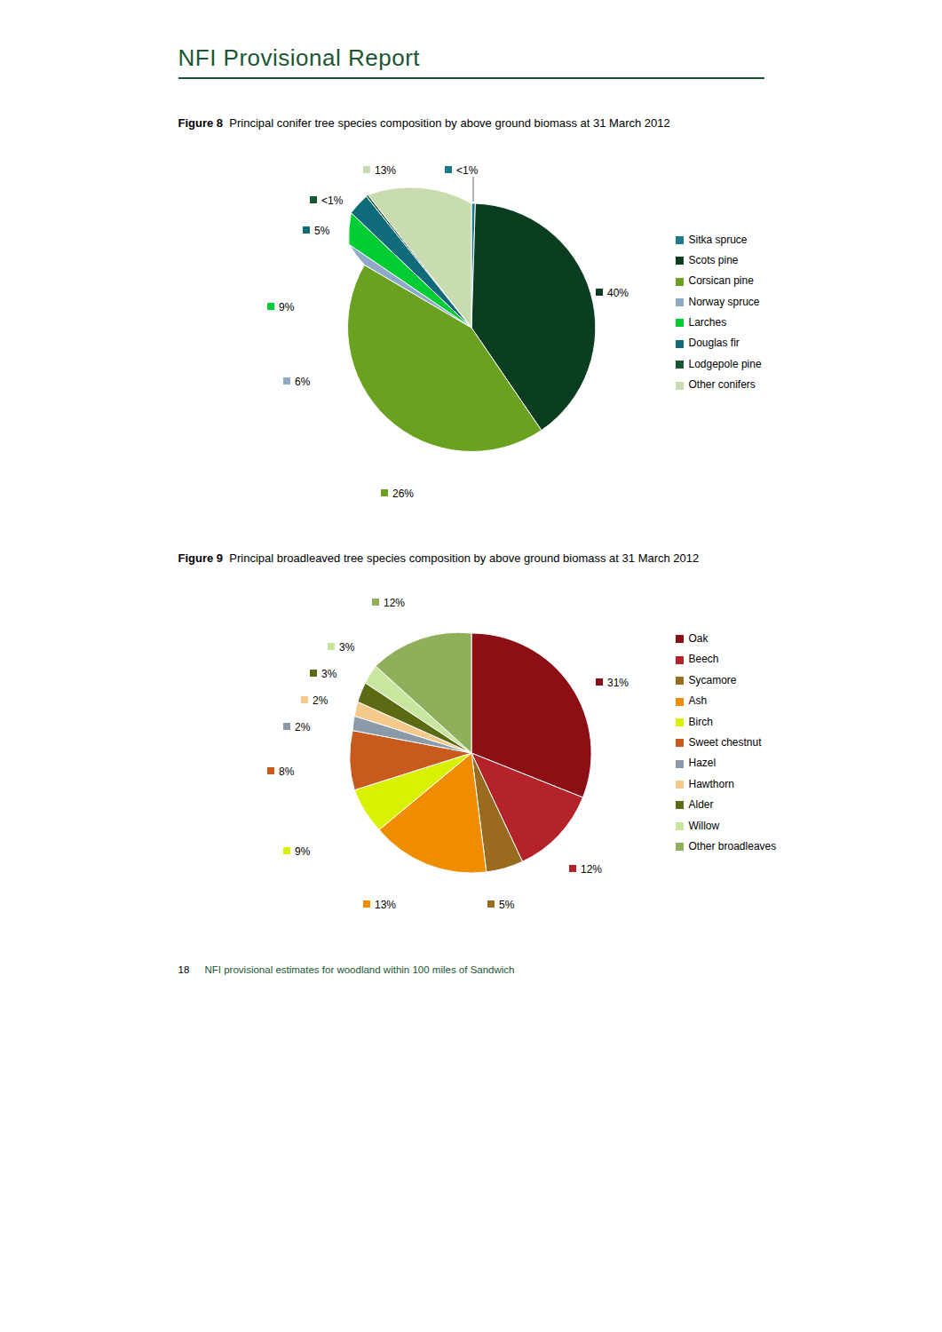NFI Provisional Report
Figure 8 Principal conifer tree species composition by above ground biomass at 31 March 2012
<1% 40% 26% 6% 9% 5% <1% 13%
Sitka spruce
Scots pine
Corsican pine
Norway spruce
Larches
Douglas fir
Lodgepole pine
Other conifers
Figure 9 Principal broadleaved tree species composition by above ground biomass at 31 March 2012
31% 12% 5% 13% 9% 8% 2% 2% 3% 3% 12%
Oak
Beech
Sycamore
Ash
Birch
Sweet chestnut
Hazel
Hawthorn
Alder
Willow
Other broadleaves
18 NFI provisional estimates for woodland within 100 miles of Sandwich